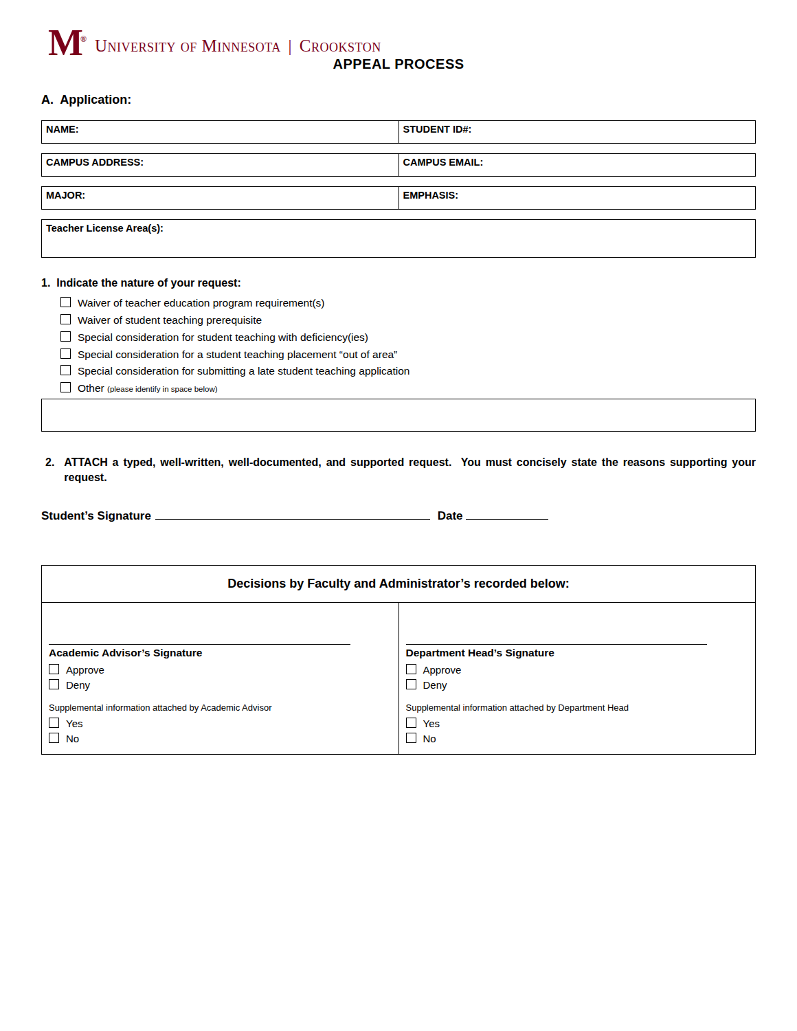M®
University of Minnesota | Crookston
APPEAL PROCESS
A. Application:
| NAME: | STUDENT ID#: |
| CAMPUS ADDRESS: | CAMPUS EMAIL: |
| MAJOR: | EMPHASIS: |
| Teacher License Area(s): |
1. Indicate the nature of your request:
Waiver of teacher education program requirement(s)
Waiver of student teaching prerequisite
Special consideration for student teaching with deficiency(ies)
Special consideration for a student teaching placement “out of area”
Special consideration for submitting a late student teaching application
Other (please identify in space below)
2.
ATTACH a typed, well-written, well-documented, and supported request. You must concisely state the reasons supporting your request.
Student’s Signature Date
| Decisions by Faculty and Administrator’s recorded below: |
| --- |
| Academic Advisor’s Signature Approve Deny Supplemental information attached by Academic Advisor Yes No | Department Head’s Signature Approve Deny Supplemental information attached by Department Head Yes No |